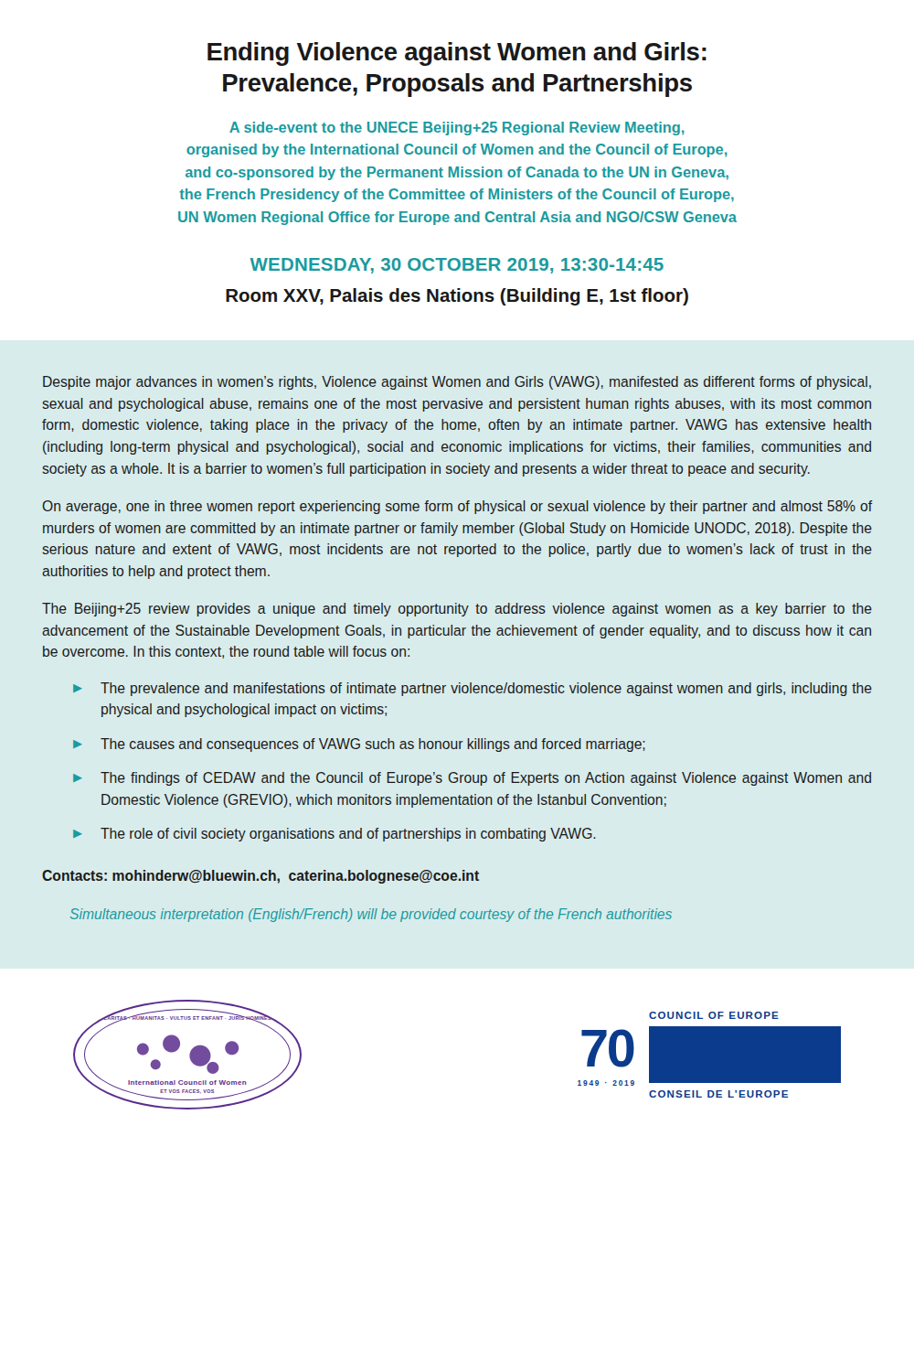Ending Violence against Women and Girls:
Prevalence, Proposals and Partnerships
A side-event to the UNECE Beijing+25 Regional Review Meeting,
organised by the International Council of Women and the Council of Europe,
and co-sponsored by the Permanent Mission of Canada to the UN in Geneva,
the French Presidency of the Committee of Ministers of the Council of Europe,
UN Women Regional Office for Europe and Central Asia and NGO/CSW Geneva
WEDNESDAY, 30 OCTOBER 2019, 13:30‑14:45
Room XXV, Palais des Nations (Building E, 1st floor)
Despite major advances in women’s rights, Violence against Women and Girls (VAWG), manifested as different forms of physical, sexual and psychological abuse, remains one of the most pervasive and persistent human rights abuses, with its most common form, domestic violence, taking place in the privacy of the home, often by an intimate partner. VAWG has extensive health (including long-term physical and psychological), social and economic implications for victims, their families, communities and society as a whole. It is a barrier to women’s full participation in society and presents a wider threat to peace and security.
On average, one in three women report experiencing some form of physical or sexual violence by their partner and almost 58% of murders of women are committed by an intimate partner or family member (Global Study on Homicide UNODC, 2018). Despite the serious nature and extent of VAWG, most incidents are not reported to the police, partly due to women’s lack of trust in the authorities to help and protect them.
The Beijing+25 review provides a unique and timely opportunity to address violence against women as a key barrier to the advancement of the Sustainable Development Goals, in particular the achievement of gender equality, and to discuss how it can be overcome. In this context, the round table will focus on:
The prevalence and manifestations of intimate partner violence/domestic violence against women and girls, including the physical and psychological impact on victims;
The causes and consequences of VAWG such as honour killings and forced marriage;
The findings of CEDAW and the Council of Europe’s Group of Experts on Action against Violence against Women and Domestic Violence (GREVIO), which monitors implementation of the Istanbul Convention;
The role of civil society organisations and of partnerships in combating VAWG.
Contacts: mohinderw@bluewin.ch, caterina.bolognese@coe.int
Simultaneous interpretation (English/French) will be provided courtesy of the French authorities
Caritas · Humanitas · Vultus et Enfant · Juris Homines
Et vos faces, vos
International Council of Women
70 1949 · 2019
Council of Europe
Conseil de l’Europe